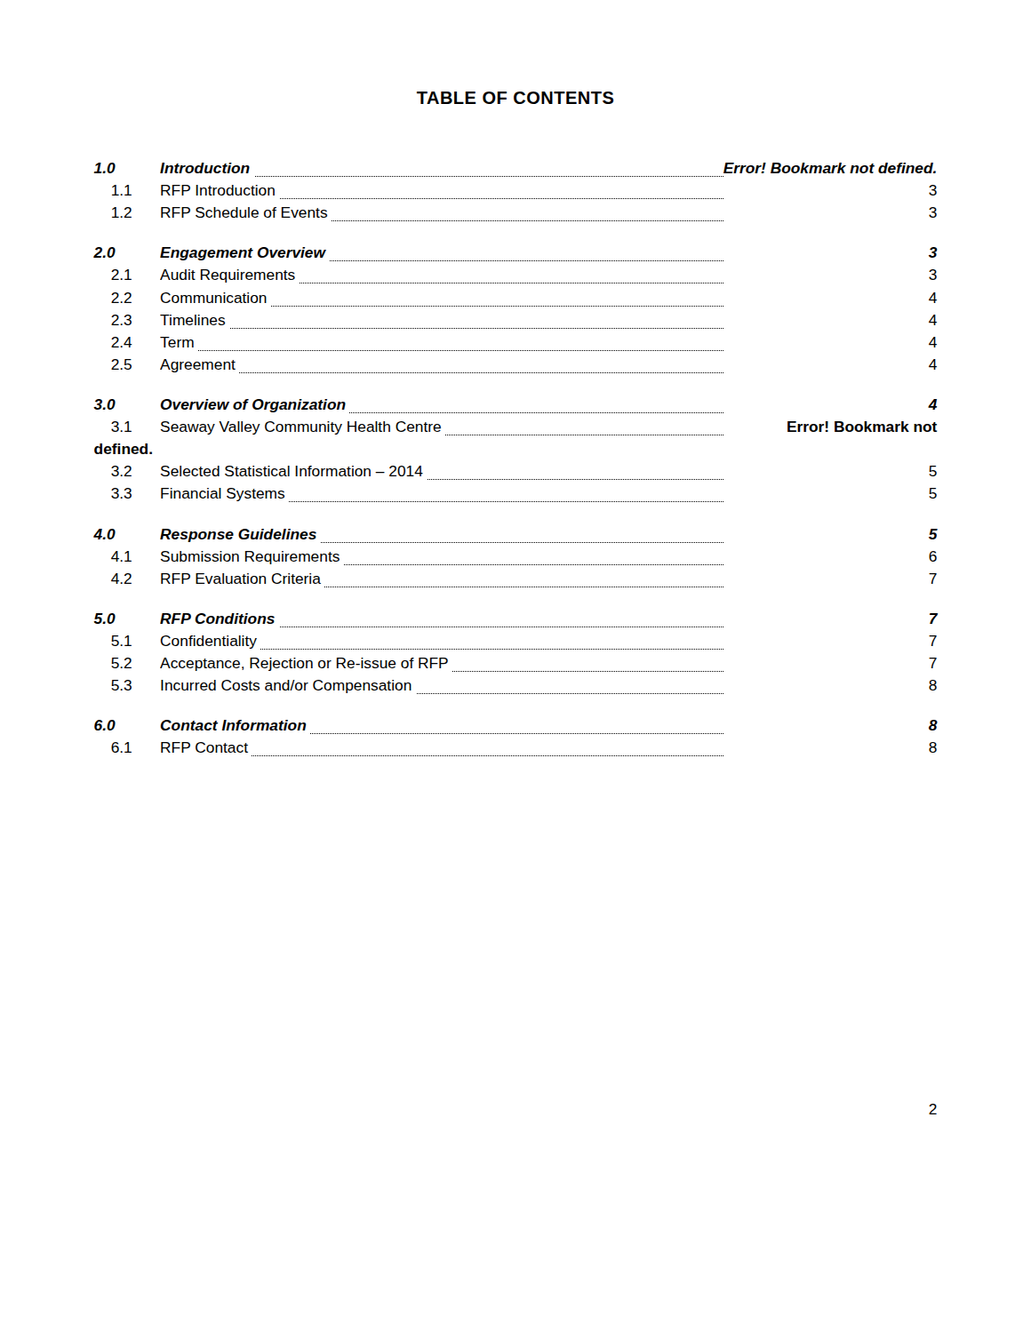TABLE OF CONTENTS
| 1.0 | Introduction | Error! Bookmark not defined. |
| 1.1 | RFP Introduction | 3 |
| 1.2 | RFP Schedule of Events | 3 |
| 2.0 | Engagement Overview | 3 |
| 2.1 | Audit Requirements | 3 |
| 2.2 | Communication | 4 |
| 2.3 | Timelines | 4 |
| 2.4 | Term | 4 |
| 2.5 | Agreement | 4 |
| 3.0 | Overview of Organization | 4 |
| 3.1 | Seaway Valley Community Health Centre | Error! Bookmark not |
| defined. | | |
| 3.2 | Selected Statistical Information – 2014 | 5 |
| 3.3 | Financial Systems | 5 |
| 4.0 | Response Guidelines | 5 |
| 4.1 | Submission Requirements | 6 |
| 4.2 | RFP Evaluation Criteria | 7 |
| 5.0 | RFP Conditions | 7 |
| 5.1 | Confidentiality | 7 |
| 5.2 | Acceptance, Rejection or Re-issue of RFP | 7 |
| 5.3 | Incurred Costs and/or Compensation | 8 |
| 6.0 | Contact Information | 8 |
| 6.1 | RFP Contact | 8 |
2